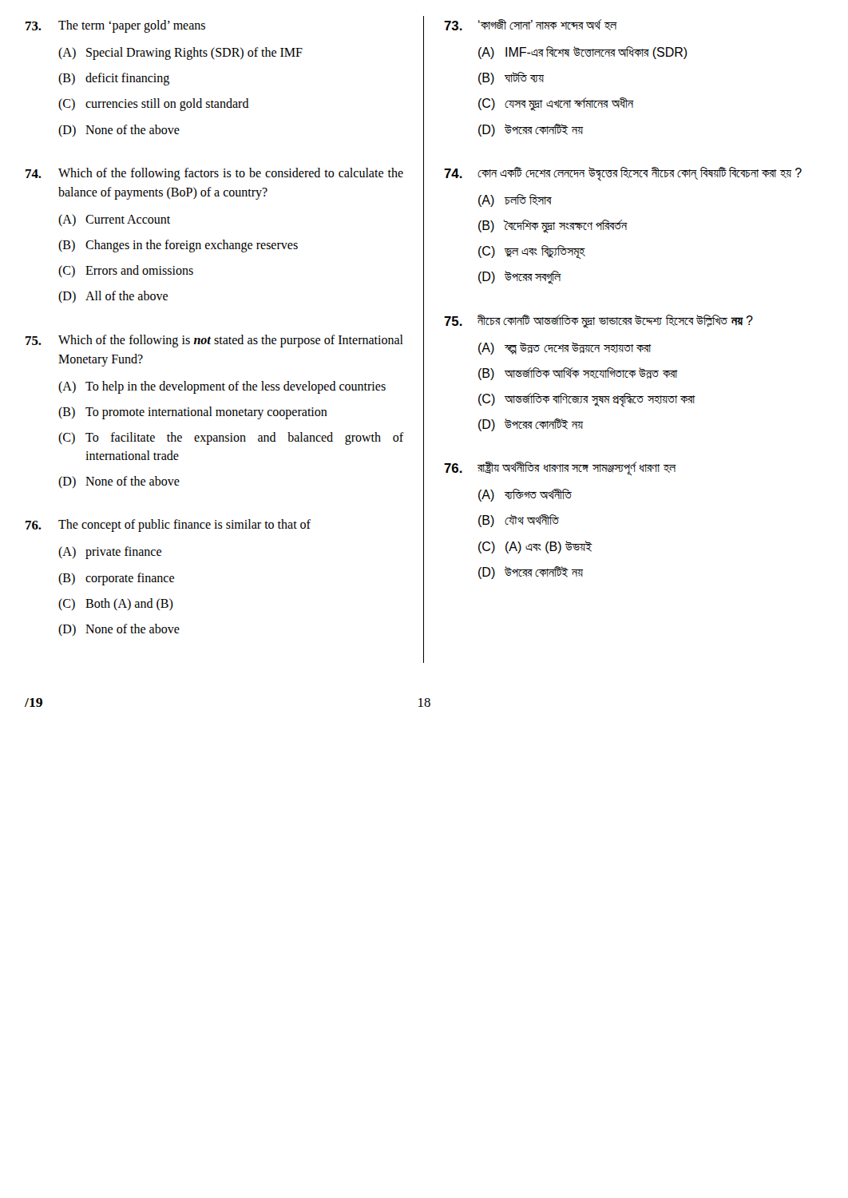73.
The term ‘paper gold’ means
(A)
Special Drawing Rights (SDR) of the IMF
(B)
deficit financing
(C)
currencies still on gold standard
(D)
None of the above
74.
Which of the following factors is to be considered to calculate the balance of payments (BoP) of a country?
(A)
Current Account
(B)
Changes in the foreign exchange reserves
(C)
Errors and omissions
(D)
All of the above
75.
Which of the following is not stated as the purpose of International Monetary Fund?
(A)
To help in the development of the less developed countries
(B)
To promote international monetary cooperation
(C)
To facilitate the expansion and balanced growth of international trade
(D)
None of the above
76.
The concept of public finance is similar to that of
(A)
private finance
(B)
corporate finance
(C)
Both (A) and (B)
(D)
None of the above
73.
‘কাগজী সোনা’ নামক শব্দের অর্থ হল
(A)
IMF-এর বিশেষ উত্তোলনের অধিকার (SDR)
(B)
ঘাটতি ব্যয়
(C)
যেসব মুদ্রা এখনো স্বর্ণমানের অধীন
(D)
উপরের কোনটিই নয়
74.
কোন একটি দেশের লেনদেন উদ্বৃত্তের হিসেবে নীচের কোন্‌ বিষয়টি বিবেচনা করা হয় ?
(A)
চলতি হিসাব
(B)
বৈদেশিক মুদ্রা সংরক্ষণে পরিবর্তন
(C)
ভুল এবং বিচ্যুতিসমূহ
(D)
উপরের সবগুলি
75.
নীচের কোনটি আন্তর্জাতিক মুদ্রা ভান্ডারের উদ্দেশ্য হিসেবে উল্লিখিত নয় ?
(A)
স্বল্প উন্নত দেশের উন্নয়নে সহায়তা করা
(B)
আন্তর্জাতিক আর্থিক সহযোগিতাকে উন্নত করা
(C)
আন্তর্জাতিক বাণিজ্যের সুষম প্রবৃদ্ধিতে সহায়তা করা
(D)
উপরের কোনটিই নয়
76.
রাষ্ট্রীয় অর্থনীতির ধারণার সঙ্গে সামঞ্জস্যপূর্ণ ধারণা হল
(A)
ব্যক্তিগত অর্থনীতি
(B)
যৌথ অর্থনীতি
(C)
(A) এবং (B) উভয়ই
(D)
উপরের কোনটিই নয়
/19
18